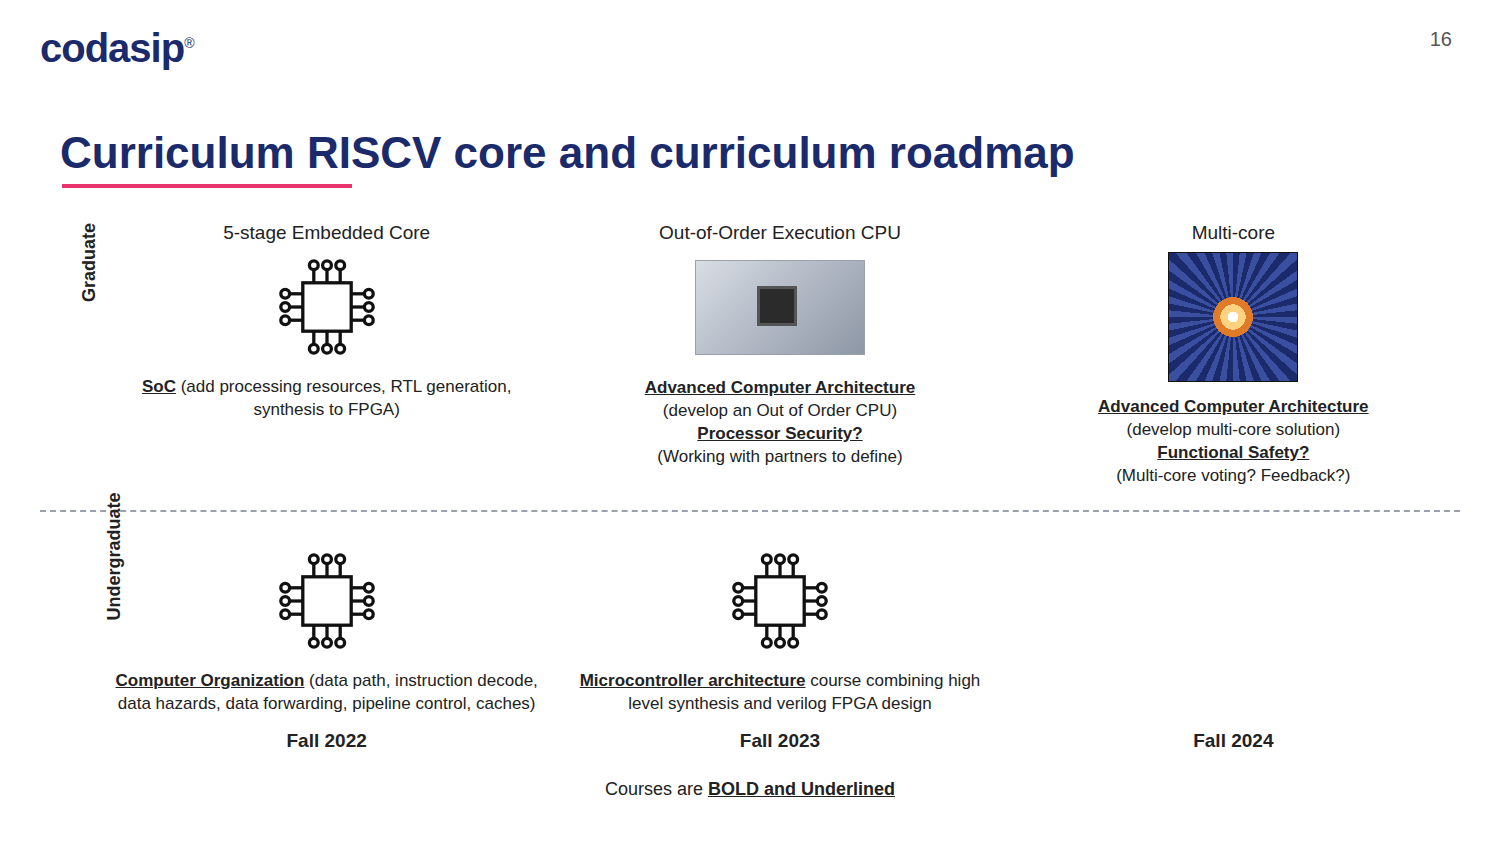codasip®
16
Curriculum RISCV core and curriculum roadmap
| | 5-stage Embedded Core | Out-of-Order Execution CPU | Multi-core |
| --- | --- | --- | --- |
| Graduate | SoC (add processing resources, RTL generation, synthesis to FPGA) | Advanced Computer Architecture (develop an Out of Order CPU) Processor Security? (Working with partners to define) | Advanced Computer Architecture (develop multi-core solution) Functional Safety? (Multi-core voting? Feedback?) |
| Undergraduate | Computer Organization (data path, instruction decode, data hazards, data forwarding, pipeline control, caches) | Microcontroller architecture course combining high level synthesis and verilog FPGA design | |
| | Fall 2022 | Fall 2023 | Fall 2024 |
Courses are BOLD and Underlined